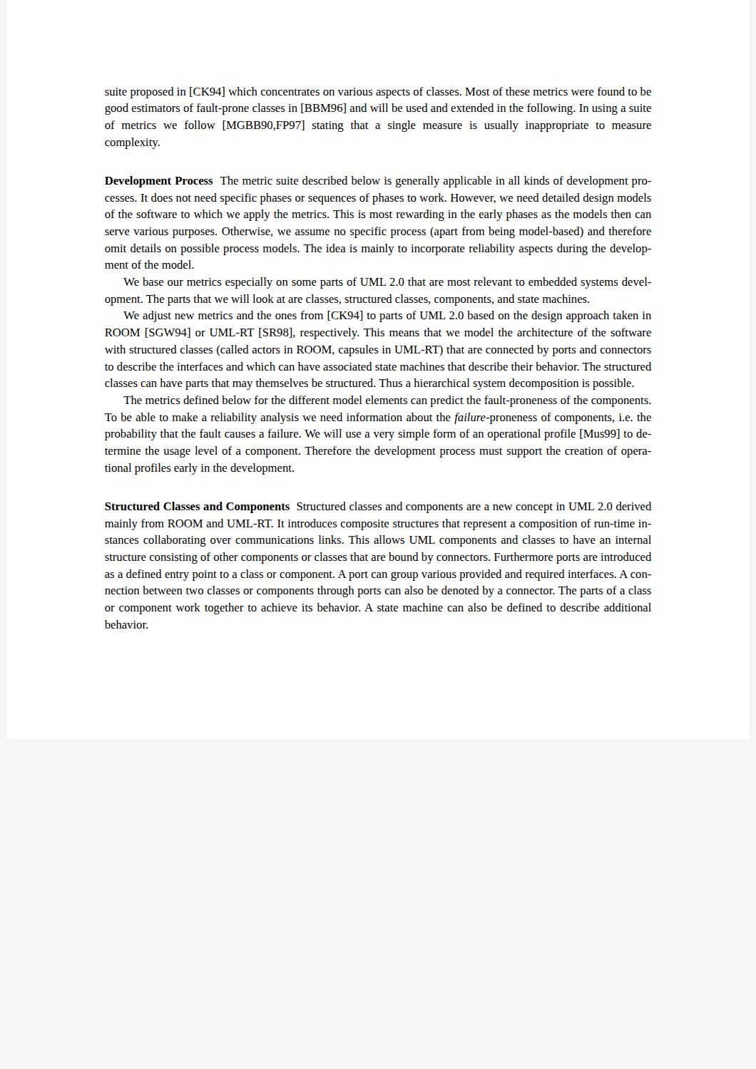suite proposed in [CK94] which concentrates on various aspects of classes. Most of these metrics were found to be good estimators of fault-prone classes in [BBM96] and will be used and extended in the following. In using a suite of metrics we follow [MGBB90,FP97] stating that a single measure is usually inappropriate to measure complexity.
Development Process The metric suite described below is generally applicable in all kinds of development processes. It does not need specific phases or sequences of phases to work. However, we need detailed design models of the software to which we apply the metrics. This is most rewarding in the early phases as the models then can serve various purposes. Otherwise, we assume no specific process (apart from being model-based) and therefore omit details on possible process models. The idea is mainly to incorporate reliability aspects during the development of the model.
We base our metrics especially on some parts of UML 2.0 that are most relevant to embedded systems development. The parts that we will look at are classes, structured classes, components, and state machines.
We adjust new metrics and the ones from [CK94] to parts of UML 2.0 based on the design approach taken in ROOM [SGW94] or UML-RT [SR98], respectively. This means that we model the architecture of the software with structured classes (called actors in ROOM, capsules in UML-RT) that are connected by ports and connectors to describe the interfaces and which can have associated state machines that describe their behavior. The structured classes can have parts that may themselves be structured. Thus a hierarchical system decomposition is possible.
The metrics defined below for the different model elements can predict the fault-proneness of the components. To be able to make a reliability analysis we need information about the failure-proneness of components, i.e. the probability that the fault causes a failure. We will use a very simple form of an operational profile [Mus99] to determine the usage level of a component. Therefore the development process must support the creation of operational profiles early in the development.
Structured Classes and Components Structured classes and components are a new concept in UML 2.0 derived mainly from ROOM and UML-RT. It introduces composite structures that represent a composition of run-time instances collaborating over communications links. This allows UML components and classes to have an internal structure consisting of other components or classes that are bound by connectors. Furthermore ports are introduced as a defined entry point to a class or component. A port can group various provided and required interfaces. A connection between two classes or components through ports can also be denoted by a connector. The parts of a class or component work together to achieve its behavior. A state machine can also be defined to describe additional behavior.